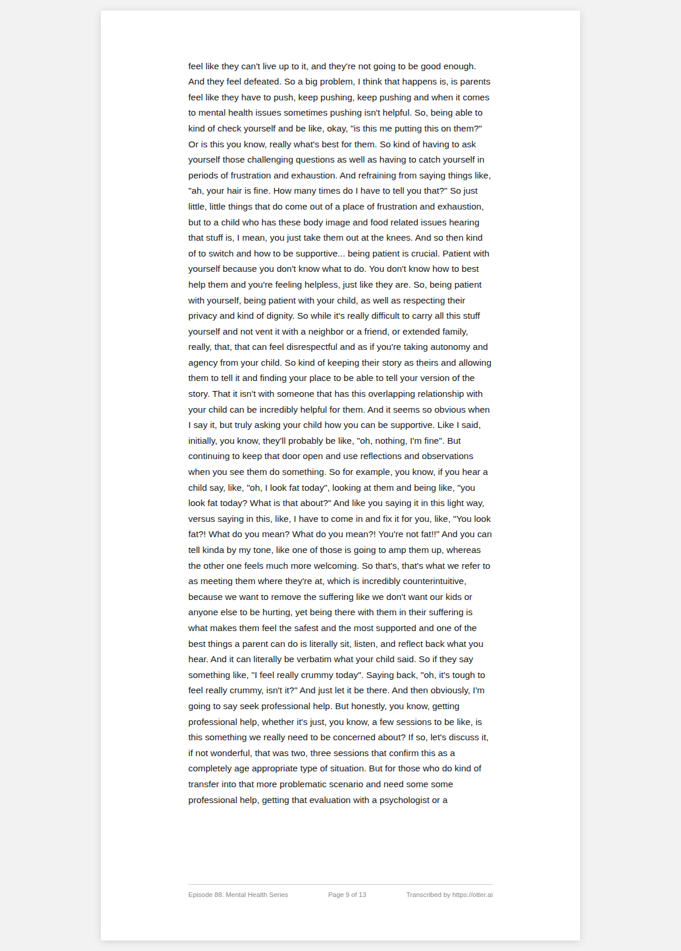feel like they can't live up to it, and they're not going to be good enough. And they feel defeated. So a big problem, I think that happens is, is parents feel like they have to push, keep pushing, keep pushing and when it comes to mental health issues sometimes pushing isn't helpful. So, being able to kind of check yourself and be like, okay, "is this me putting this on them?" Or is this you know, really what's best for them. So kind of having to ask yourself those challenging questions as well as having to catch yourself in periods of frustration and exhaustion. And refraining from saying things like, "ah, your hair is fine. How many times do I have to tell you that?" So just little, little things that do come out of a place of frustration and exhaustion, but to a child who has these body image and food related issues hearing that stuff is, I mean, you just take them out at the knees. And so then kind of to switch and how to be supportive... being patient is crucial. Patient with yourself because you don't know what to do. You don't know how to best help them and you're feeling helpless, just like they are. So, being patient with yourself, being patient with your child, as well as respecting their privacy and kind of dignity. So while it's really difficult to carry all this stuff yourself and not vent it with a neighbor or a friend, or extended family, really, that, that can feel disrespectful and as if you're taking autonomy and agency from your child. So kind of keeping their story as theirs and allowing them to tell it and finding your place to be able to tell your version of the story. That it isn't with someone that has this overlapping relationship with your child can be incredibly helpful for them. And it seems so obvious when I say it, but truly asking your child how you can be supportive. Like I said, initially, you know, they'll probably be like, "oh, nothing, I'm fine". But continuing to keep that door open and use reflections and observations when you see them do something. So for example, you know, if you hear a child say, like, "oh, I look fat today", looking at them and being like, "you look fat today? What is that about?" And like you saying it in this light way, versus saying in this, like, I have to come in and fix it for you, like, "You look fat?! What do you mean? What do you mean?! You're not fat!!" And you can tell kinda by my tone, like one of those is going to amp them up, whereas the other one feels much more welcoming. So that's, that's what we refer to as meeting them where they're at, which is incredibly counterintuitive, because we want to remove the suffering like we don't want our kids or anyone else to be hurting, yet being there with them in their suffering is what makes them feel the safest and the most supported and one of the best things a parent can do is literally sit, listen, and reflect back what you hear. And it can literally be verbatim what your child said. So if they say something like, "I feel really crummy today". Saying back, "oh, it's tough to feel really crummy, isn't it?" And just let it be there. And then obviously, I'm going to say seek professional help. But honestly, you know, getting professional help, whether it's just, you know, a few sessions to be like, is this something we really need to be concerned about? If so, let's discuss it, if not wonderful, that was two, three sessions that confirm this as a completely age appropriate type of situation. But for those who do kind of transfer into that more problematic scenario and need some some professional help, getting that evaluation with a psychologist or a
Episode 88. Mental Health Series Page 9 of 13 Transcribed by https://otter.ai